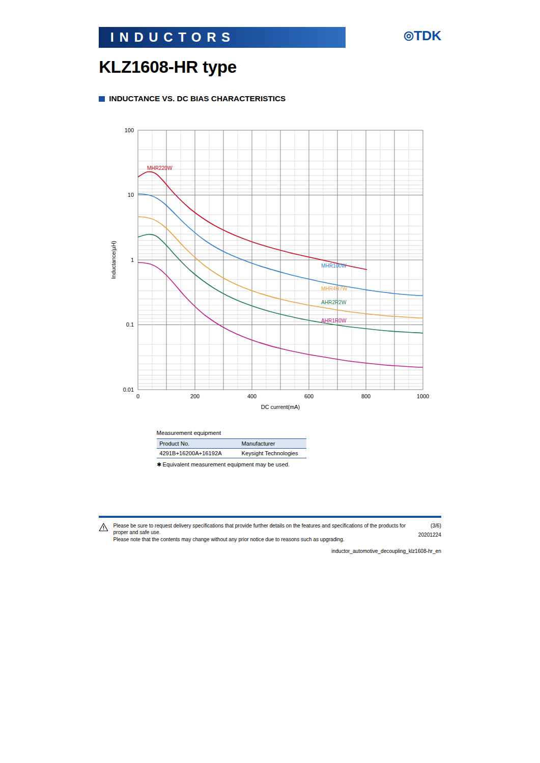INDUCTORS
◎TDK
KLZ1608-HR type
INDUCTANCE VS. DC BIAS CHARACTERISTICS
100 10 1 0.1 0.01 0 200 400 600 800 1000 DC current(mA) Inductance(µH) MHR220W MHR100W MHR4R7W AHR2R2W AHR1R0W
Measurement equipment
| Product No. | Manufacturer |
| --- | --- |
| 4291B+16200A+16192A | Keysight Technologies |
✱ Equivalent measurement equipment may be used.
Please be sure to request delivery specifications that provide further details on the features and specifications of the products for proper and safe use.
Please note that the contents may change without any prior notice due to reasons such as upgrading.
(3/6) 20201224
inductor_automotive_decoupling_klz1608-hr_en